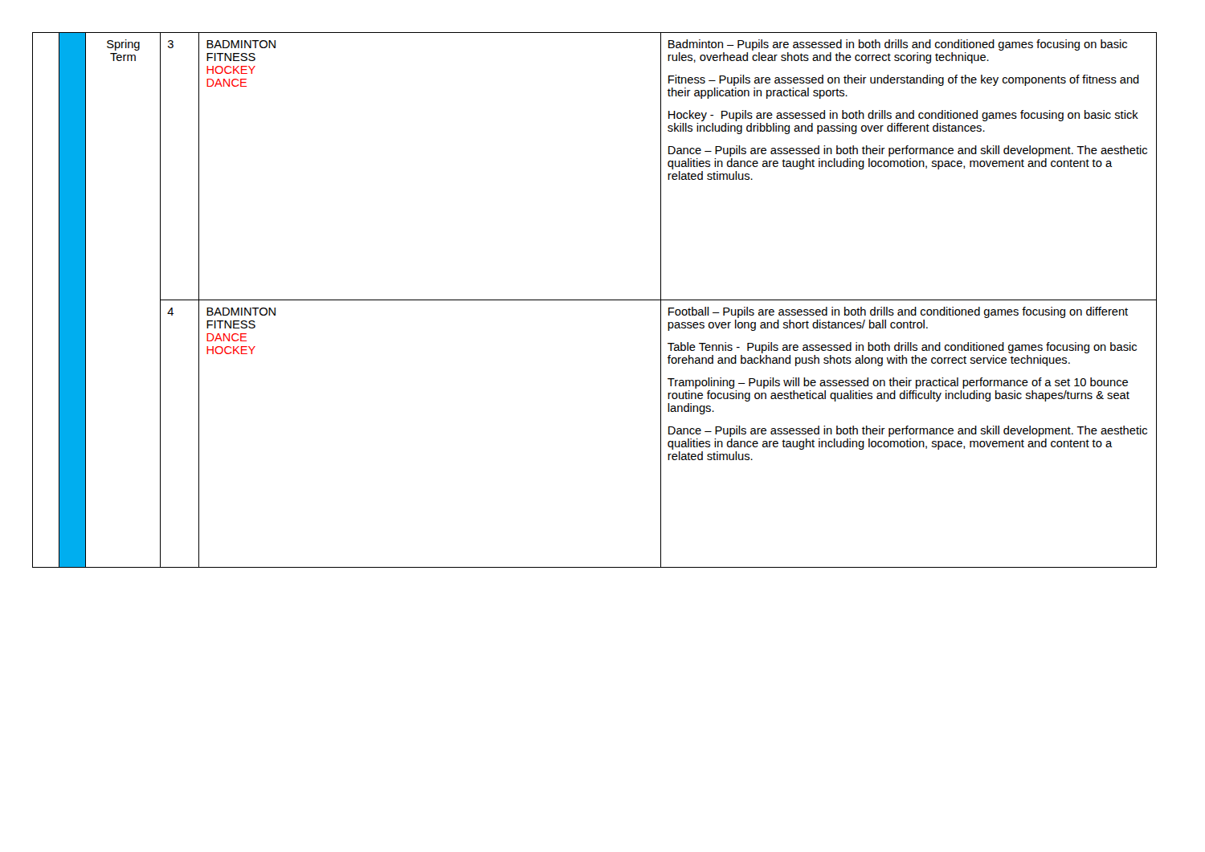| | | Spring Term | 3 | BADMINTON FITNESS HOCKEY DANCE | Badminton – Pupils are assessed in both drills and conditioned games focusing on basic rules, overhead clear shots and the correct scoring technique. Fitness – Pupils are assessed on their understanding of the key components of fitness and their application in practical sports. Hockey - Pupils are assessed in both drills and conditioned games focusing on basic stick skills including dribbling and passing over different distances. Dance – Pupils are assessed in both their performance and skill development. The aesthetic qualities in dance are taught including locomotion, space, movement and content to a related stimulus. |
| 4 | BADMINTON FITNESS DANCE HOCKEY | Football – Pupils are assessed in both drills and conditioned games focusing on different passes over long and short distances/ ball control. Table Tennis - Pupils are assessed in both drills and conditioned games focusing on basic forehand and backhand push shots along with the correct service techniques. Trampolining – Pupils will be assessed on their practical performance of a set 10 bounce routine focusing on aesthetical qualities and difficulty including basic shapes/turns & seat landings. Dance – Pupils are assessed in both their performance and skill development. The aesthetic qualities in dance are taught including locomotion, space, movement and content to a related stimulus. |